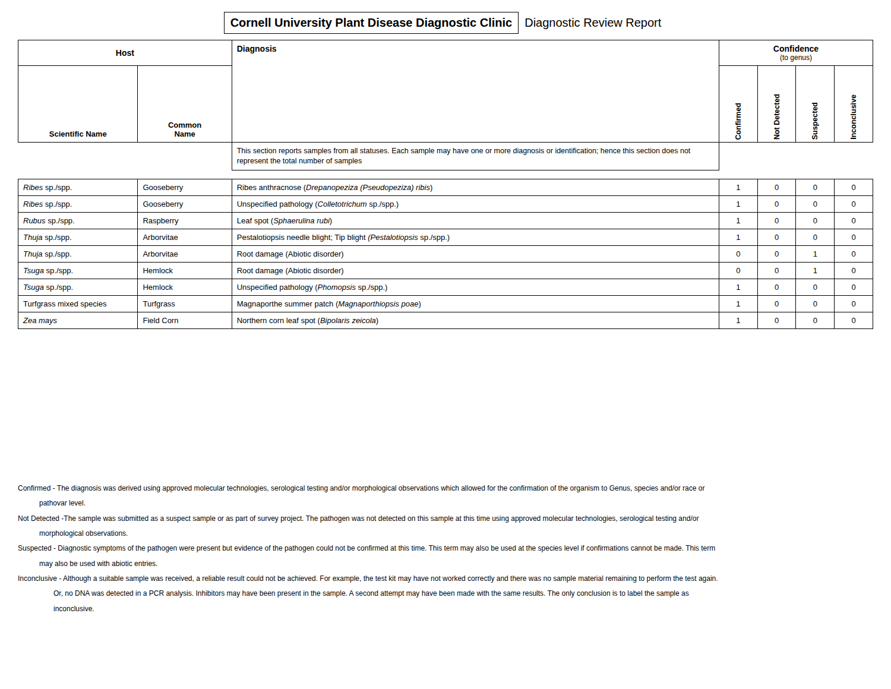Cornell University Plant Disease Diagnostic Clinic
Diagnostic Review Report
| Host | Diagnosis | Confidence (to genus) |
| --- | --- | --- |
| Scientific Name | Common Name | Confirmed | Not Detected | Suspected | Inconclusive |
| | This section reports samples from all statuses. Each sample may have one or more diagnosis or identification; hence this section does not represent the total number of samples | |
| Ribes sp./spp. | Gooseberry | Ribes anthracnose ( Drepanopeziza (Pseudopeziza) ribis ) | 1 | 0 | 0 | 0 |
| Ribes sp./spp. | Gooseberry | Unspecified pathology ( Colletotrichum sp./spp.) | 1 | 0 | 0 | 0 |
| Rubus sp./spp. | Raspberry | Leaf spot ( Sphaerulina rubi ) | 1 | 0 | 0 | 0 |
| Thuja sp./spp. | Arborvitae | Pestalotiopsis needle blight; Tip blight (Pestalotiopsis sp./spp.) | 1 | 0 | 0 | 0 |
| Thuja sp./spp. | Arborvitae | Root damage (Abiotic disorder) | 0 | 0 | 1 | 0 |
| Tsuga sp./spp. | Hemlock | Root damage (Abiotic disorder) | 0 | 0 | 1 | 0 |
| Tsuga sp./spp. | Hemlock | Unspecified pathology ( Phomopsis sp./spp.) | 1 | 0 | 0 | 0 |
| Turfgrass mixed species | Turfgrass | Magnaporthe summer patch ( Magnaporthiopsis poae ) | 1 | 0 | 0 | 0 |
| Zea mays | Field Corn | Northern corn leaf spot ( Bipolaris zeicola ) | 1 | 0 | 0 | 0 |
Confirmed - The diagnosis was derived using approved molecular technologies, serological testing and/or morphological observations which allowed for the confirmation of the organism to Genus, species and/or race or
pathovar level.
Not Detected -The sample was submitted as a suspect sample or as part of survey project. The pathogen was not detected on this sample at this time using approved molecular technologies, serological testing and/or
morphological observations.
Suspected - Diagnostic symptoms of the pathogen were present but evidence of the pathogen could not be confirmed at this time. This term may also be used at the species level if confirmations cannot be made. This term
may also be used with abiotic entries.
Inconclusive - Although a suitable sample was received, a reliable result could not be achieved. For example, the test kit may have not worked correctly and there was no sample material remaining to perform the test again.
Or, no DNA was detected in a PCR analysis. Inhibitors may have been present in the sample. A second attempt may have been made with the same results. The only conclusion is to label the sample as
inconclusive.